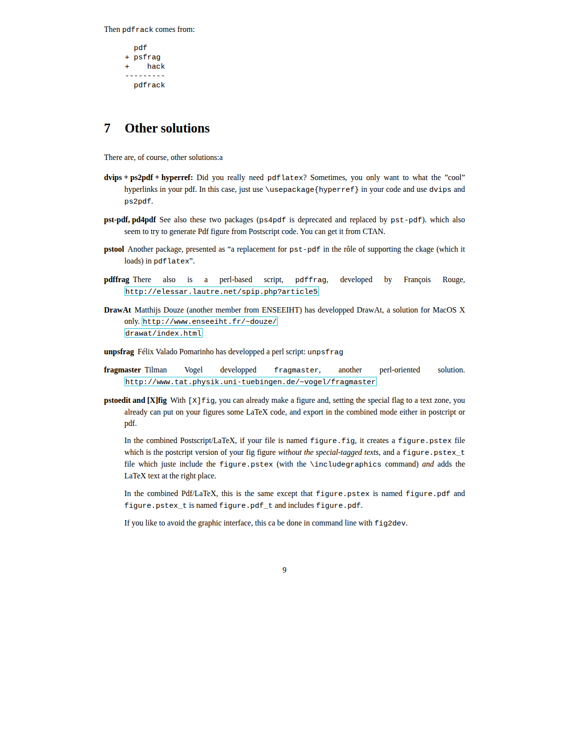Then pdfrack comes from:
   pdf
 + psfrag
 +    hack
 ---------
   pdfrack
7 Other solutions
There are, of course, other solutions:a
dvips + ps2pdf + hyperref:
Did you really need pdflatex? Sometimes, you only want to what the ”cool” hyperlinks in your pdf. In this case, just use \usepackage{hyperref} in your code and use dvips and ps2pdf.
pst-pdf, pd4pdf
See also these two packages (ps4pdf is deprecated and replaced by pst-pdf). which also seem to try to generate Pdf figure from Postscript code. You can get it from CTAN.
pstool
Another package, presented as “a replacement for pst-pdf in the rôle of supporting the ckage (which it loads) in pdflatex”.
pdffrag
There also is a perl-based script, pdffrag, developed by François Rouge, http://elessar.lautre.net/spip.php?article5
DrawAt
Matthijs Douze (another member from ENSEEIHT) has developped DrawAt, a solution for MacOS X only. http://www.enseeiht.fr/~douze/
drawat/index.html
unpsfrag
Félix Valado Pomarinho has developped a perl script: unpsfrag
fragmaster
Tilman Vogel developped fragmaster, another perl-oriented solution. http://www.tat.physik.uni-tuebingen.de/~vogel/fragmaster
pstoedit and [X]fig
With [X]fig, you can already make a figure and, setting the special flag to a text zone, you already can put on your figures some LaTeX code, and export in the combined mode either in postcript or pdf.
In the combined Postscript/LaTeX, if your file is named figure.fig, it creates a figure.pstex file which is the postcript version of your fig figure without the special-tagged texts, and a figure.pstex_t file which juste include the figure.pstex (with the \includegraphics command) and adds the LaTeX text at the right place.
In the combined Pdf/LaTeX, this is the same except that figure.pstex is named figure.pdf and figure.pstex_t is named figure.pdf_t and includes figure.pdf.
If you like to avoid the graphic interface, this ca be done in command line with fig2dev.
9